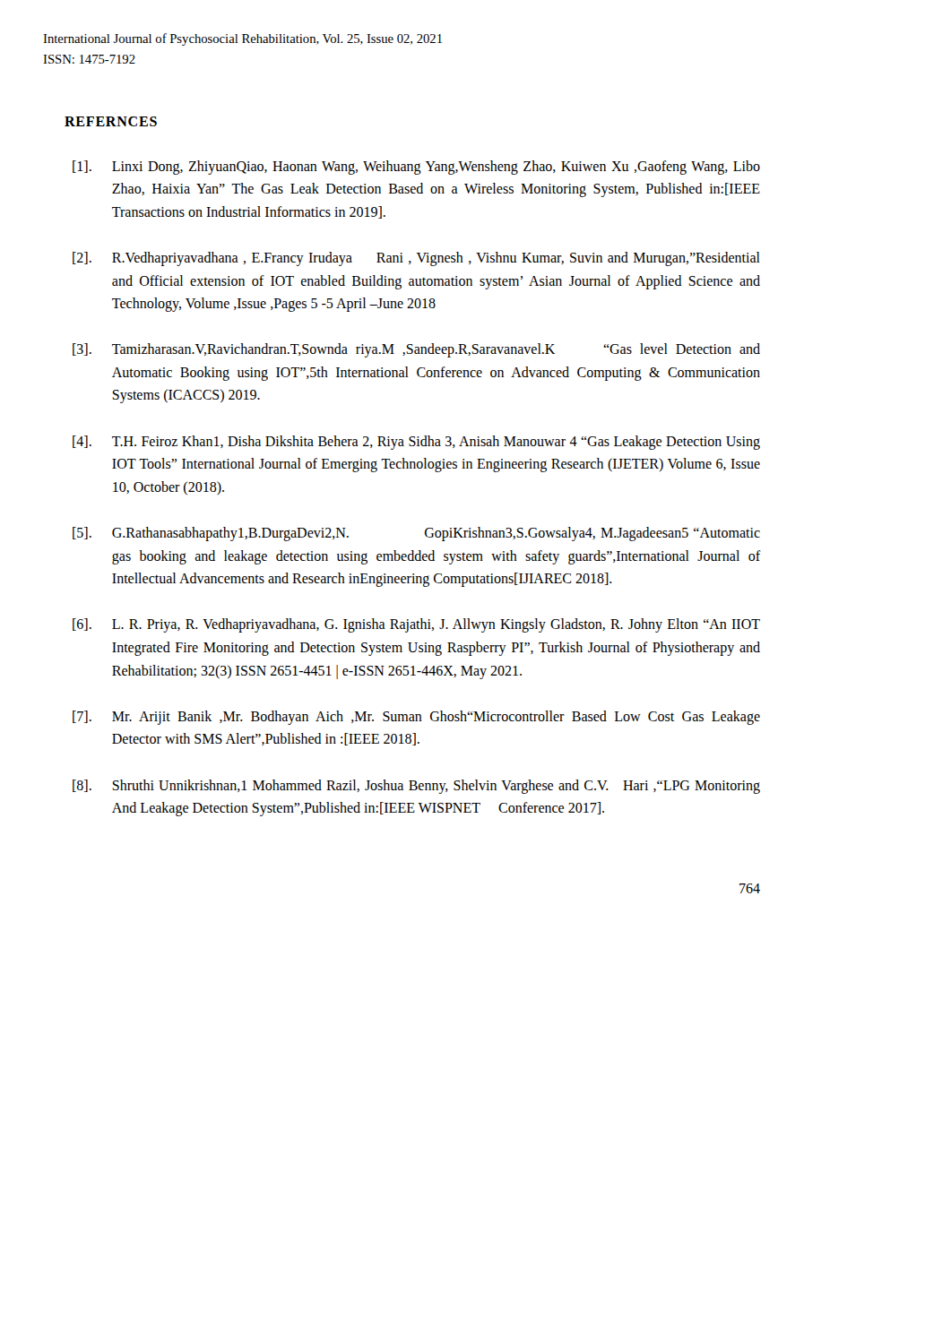International Journal of Psychosocial Rehabilitation, Vol. 25, Issue 02, 2021
ISSN: 1475-7192
REFERNCES
[1]. Linxi Dong, ZhiyuanQiao, Haonan Wang, Weihuang Yang,Wensheng Zhao, Kuiwen Xu ,Gaofeng Wang, Libo Zhao, Haixia Yan” The Gas Leak Detection Based on a Wireless Monitoring System, Published in:[IEEE Transactions on Industrial Informatics in 2019].
[2]. R.Vedhapriyavadhana , E.Francy Irudaya Rani , Vignesh , Vishnu Kumar, Suvin and Murugan,”Residential and Official extension of IOT enabled Building automation system’ Asian Journal of Applied Science and Technology, Volume ,Issue ,Pages 5 -5 April –June 2018
[3]. Tamizharasan.V,Ravichandran.T,Sownda riya.M ,Sandeep.R,Saravanavel.K “Gas level Detection and Automatic Booking using IOT”,5th International Conference on Advanced Computing & Communication Systems (ICACCS) 2019.
[4]. T.H. Feiroz Khan1, Disha Dikshita Behera 2, Riya Sidha 3, Anisah Manouwar 4 “Gas Leakage Detection Using IOT Tools” International Journal of Emerging Technologies in Engineering Research (IJETER) Volume 6, Issue 10, October (2018).
[5]. G.Rathanasabhapathy1,B.DurgaDevi2,N. GopiKrishnan3,S.Gowsalya4, M.Jagadeesan5 “Automatic gas booking and leakage detection using embedded system with safety guards”,International Journal of Intellectual Advancements and Research inEngineering Computations[IJIAREC 2018].
[6]. L. R. Priya, R. Vedhapriyavadhana, G. Ignisha Rajathi, J. Allwyn Kingsly Gladston, R. Johny Elton “An IIOT Integrated Fire Monitoring and Detection System Using Raspberry PI”, Turkish Journal of Physiotherapy and Rehabilitation; 32(3) ISSN 2651-4451 | e-ISSN 2651-446X, May 2021.
[7]. Mr. Arijit Banik ,Mr. Bodhayan Aich ,Mr. Suman Ghosh“Microcontroller Based Low Cost Gas Leakage Detector with SMS Alert”,Published in :[IEEE 2018].
[8]. Shruthi Unnikrishnan,1 Mohammed Razil, Joshua Benny, Shelvin Varghese and C.V. Hari ,“LPG Monitoring And Leakage Detection System”,Published in:[IEEE WISPNET Conference 2017].
764